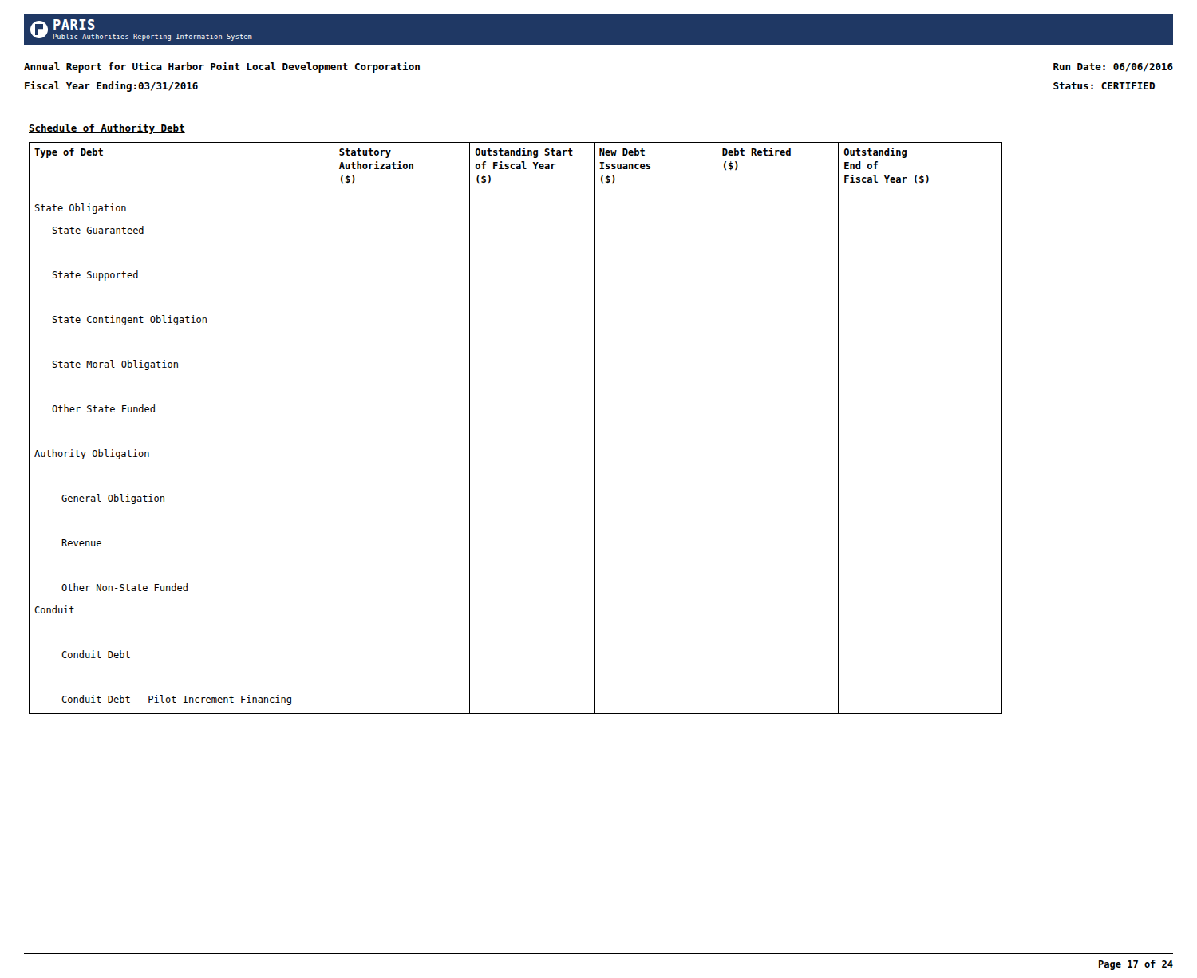PARIS
Public Authorities Reporting Information System
Annual Report for Utica Harbor Point Local Development Corporation
Fiscal Year Ending:03/31/2016
Run Date: 06/06/2016
Status: CERTIFIED
Schedule of Authority Debt
| Type of Debt | Statutory Authorization ($) | Outstanding Start of Fiscal Year ($) | New Debt Issuances ($) | Debt Retired ($) | Outstanding End of Fiscal Year ($) |
| --- | --- | --- | --- | --- | --- |
| State Obligation | | | | | |
| State Guaranteed | | | | | |
| State Supported | | | | | |
| State Contingent Obligation | | | | | |
| State Moral Obligation | | | | | |
| Other State Funded | | | | | |
| Authority Obligation | | | | | |
| General Obligation | | | | | |
| Revenue | | | | | |
| Other Non-State Funded | | | | | |
| Conduit | | | | | |
| Conduit Debt | | | | | |
| Conduit Debt - Pilot Increment Financing | | | | | |
Page 17 of 24